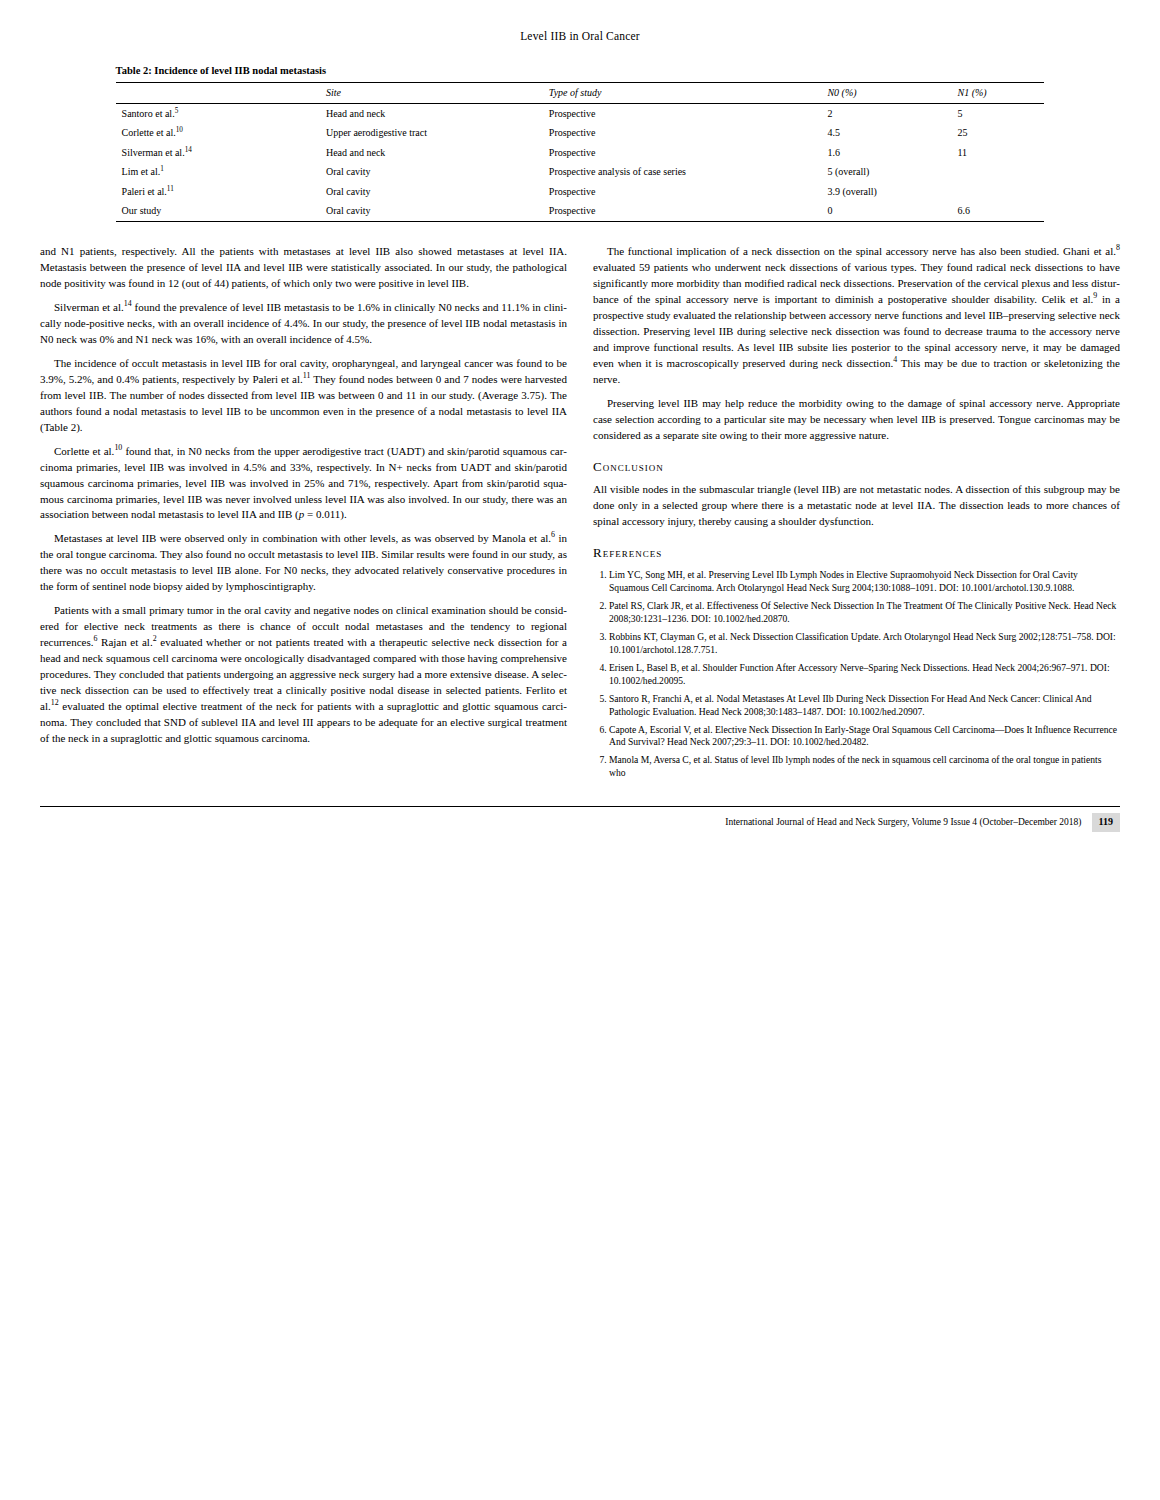Level IIB in Oral Cancer
Table 2: Incidence of level IIB nodal metastasis
| | Site | Type of study | N0 (%) | N1 (%) |
| --- | --- | --- | --- | --- |
| Santoro et al. 5 | Head and neck | Prospective | 2 | 5 |
| Corlette et al. 10 | Upper aerodigestive tract | Prospective | 4.5 | 25 |
| Silverman et al. 14 | Head and neck | Prospective | 1.6 | 11 |
| Lim et al. 1 | Oral cavity | Prospective analysis of case series | 5 (overall) | |
| Paleri et al. 11 | Oral cavity | Prospective | 3.9 (overall) | |
| Our study | Oral cavity | Prospective | 0 | 6.6 |
and N1 patients, respectively. All the patients with metastases at level IIB also showed metastases at level IIA. Metastasis between the presence of level IIA and level IIB were statistically associated. In our study, the pathological node positivity was found in 12 (out of 44) patients, of which only two were positive in level IIB.
Silverman et al.14 found the prevalence of level IIB metastasis to be 1.6% in clinically N0 necks and 11.1% in clinically node-positive necks, with an overall incidence of 4.4%. In our study, the presence of level IIB nodal metastasis in N0 neck was 0% and N1 neck was 16%, with an overall incidence of 4.5%.
The incidence of occult metastasis in level IIB for oral cavity, oropharyngeal, and laryngeal cancer was found to be 3.9%, 5.2%, and 0.4% patients, respectively by Paleri et al.11 They found nodes between 0 and 7 nodes were harvested from level IIB. The number of nodes dissected from level IIB was between 0 and 11 in our study. (Average 3.75). The authors found a nodal metastasis to level IIB to be uncommon even in the presence of a nodal metastasis to level IIA (Table 2).
Corlette et al.10 found that, in N0 necks from the upper aerodigestive tract (UADT) and skin/parotid squamous carcinoma primaries, level IIB was involved in 4.5% and 33%, respectively. In N+ necks from UADT and skin/parotid squamous carcinoma primaries, level IIB was involved in 25% and 71%, respectively. Apart from skin/parotid squamous carcinoma primaries, level IIB was never involved unless level IIA was also involved. In our study, there was an association between nodal metastasis to level IIA and IIB (p = 0.011).
Metastases at level IIB were observed only in combination with other levels, as was observed by Manola et al.6 in the oral tongue carcinoma. They also found no occult metastasis to level IIB. Similar results were found in our study, as there was no occult metastasis to level IIB alone. For N0 necks, they advocated relatively conservative procedures in the form of sentinel node biopsy aided by lymphoscintigraphy.
Patients with a small primary tumor in the oral cavity and negative nodes on clinical examination should be considered for elective neck treatments as there is chance of occult nodal metastases and the tendency to regional recurrences.6 Rajan et al.2 evaluated whether or not patients treated with a therapeutic selective neck dissection for a head and neck squamous cell carcinoma were oncologically disadvantaged compared with those having comprehensive procedures. They concluded that patients undergoing an aggressive neck surgery had a more extensive disease. A selective neck dissection can be used to effectively treat a clinically positive nodal disease in selected patients. Ferlito et al.12 evaluated the optimal elective treatment of the neck for patients with a supraglottic and glottic squamous carcinoma. They concluded that SND of sublevel IIA and level III appears to be adequate for an elective surgical treatment of the neck in a supraglottic and glottic squamous carcinoma.
The functional implication of a neck dissection on the spinal accessory nerve has also been studied. Ghani et al.8 evaluated 59 patients who underwent neck dissections of various types. They found radical neck dissections to have significantly more morbidity than modified radical neck dissections. Preservation of the cervical plexus and less disturbance of the spinal accessory nerve is important to diminish a postoperative shoulder disability. Celik et al.9 in a prospective study evaluated the relationship between accessory nerve functions and level IIB–preserving selective neck dissection. Preserving level IIB during selective neck dissection was found to decrease trauma to the accessory nerve and improve functional results. As level IIB subsite lies posterior to the spinal accessory nerve, it may be damaged even when it is macroscopically preserved during neck dissection.4 This may be due to traction or skeletonizing the nerve.
Preserving level IIB may help reduce the morbidity owing to the damage of spinal accessory nerve. Appropriate case selection according to a particular site may be necessary when level IIB is preserved. Tongue carcinomas may be considered as a separate site owing to their more aggressive nature.
Conclusion
All visible nodes in the submascular triangle (level IIB) are not metastatic nodes. A dissection of this subgroup may be done only in a selected group where there is a metastatic node at level IIA. The dissection leads to more chances of spinal accessory injury, thereby causing a shoulder dysfunction.
References
Lim YC, Song MH, et al. Preserving Level IIb Lymph Nodes in Elective Supraomohyoid Neck Dissection for Oral Cavity Squamous Cell Carcinoma. Arch Otolaryngol Head Neck Surg 2004;130:1088–1091. DOI: 10.1001/archotol.130.9.1088.
Patel RS, Clark JR, et al. Effectiveness Of Selective Neck Dissection In The Treatment Of The Clinically Positive Neck. Head Neck 2008;30:1231–1236. DOI: 10.1002/hed.20870.
Robbins KT, Clayman G, et al. Neck Dissection Classification Update. Arch Otolaryngol Head Neck Surg 2002;128:751–758. DOI: 10.1001/archotol.128.7.751.
Erisen L, Basel B, et al. Shoulder Function After Accessory Nerve–Sparing Neck Dissections. Head Neck 2004;26:967–971. DOI: 10.1002/hed.20095.
Santoro R, Franchi A, et al. Nodal Metastases At Level IIb During Neck Dissection For Head And Neck Cancer: Clinical And Pathologic Evaluation. Head Neck 2008;30:1483–1487. DOI: 10.1002/hed.20907.
Capote A, Escorial V, et al. Elective Neck Dissection In Early-Stage Oral Squamous Cell Carcinoma—Does It Influence Recurrence And Survival? Head Neck 2007;29:3–11. DOI: 10.1002/hed.20482.
Manola M, Aversa C, et al. Status of level IIb lymph nodes of the neck in squamous cell carcinoma of the oral tongue in patients who
International Journal of Head and Neck Surgery, Volume 9 Issue 4 (October–December 2018) 119